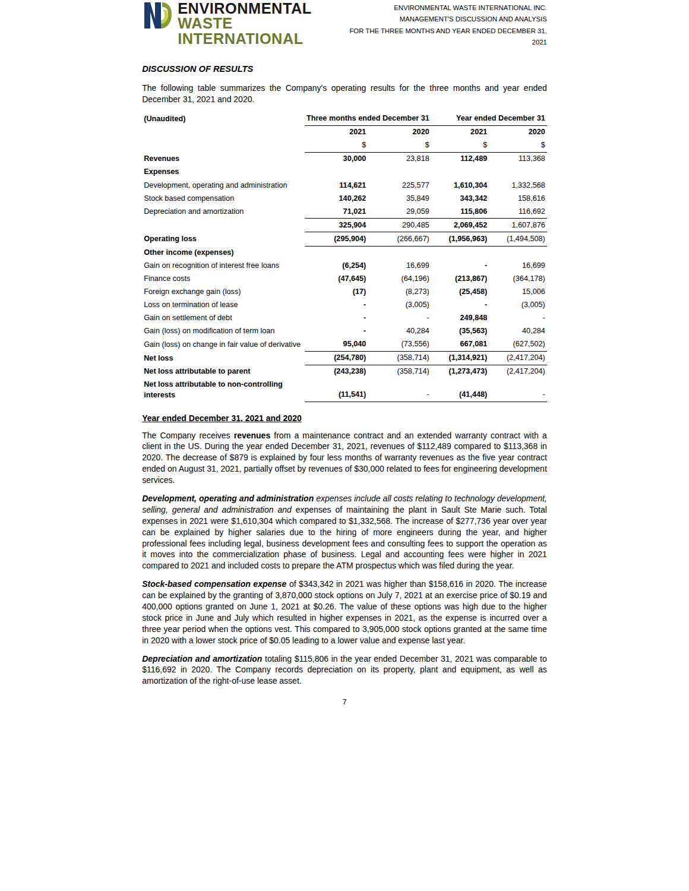ENVIRONMENTAL WASTE INTERNATIONAL
ENVIRONMENTAL WASTE INTERNATIONAL INC.
MANAGEMENT'S DISCUSSION AND ANALYSIS
FOR THE THREE MONTHS AND YEAR ENDED DECEMBER 31, 2021
DISCUSSION OF RESULTS
The following table summarizes the Company's operating results for the three months and year ended December 31, 2021 and 2020.
| (Unaudited) | Three months ended December 31 | Year ended December 31 |
| --- | --- | --- |
| | 2021 | 2020 | 2021 | 2020 |
| | $ | $ | $ | $ |
| Revenues | 30,000 | 23,818 | 112,489 | 113,368 |
| Expenses | | | | |
| Development, operating and administration | 114,621 | 225,577 | 1,610,304 | 1,332,568 |
| Stock based compensation | 140,262 | 35,849 | 343,342 | 158,616 |
| Depreciation and amortization | 71,021 | 29,059 | 115,806 | 116,692 |
| | 325,904 | 290,485 | 2,069,452 | 1,607,876 |
| Operating loss | (295,904) | (266,667) | (1,956,963) | (1,494,508) |
| Other income (expenses) | | | | |
| Gain on recognition of interest free loans | (6,254) | 16,699 | - | 16,699 |
| Finance costs | (47,645) | (64,196) | (213,867) | (364,178) |
| Foreign exchange gain (loss) | (17) | (8,273) | (25,458) | 15,006 |
| Loss on termination of lease | - | (3,005) | - | (3,005) |
| Gain on settlement of debt | - | - | 249,848 | - |
| Gain (loss) on modification of term loan | - | 40,284 | (35,563) | 40,284 |
| Gain (loss) on change in fair value of derivative | 95,040 | (73,556) | 667,081 | (627,502) |
| Net loss | (254,780) | (358,714) | (1,314,921) | (2,417,204) |
| Net loss attributable to parent | (243,238) | (358,714) | (1,273,473) | (2,417,204) |
| Net loss attributable to non-controlling interests | (11,541) | - | (41,448) | - |
Year ended December 31, 2021 and 2020
The Company receives revenues from a maintenance contract and an extended warranty contract with a client in the US. During the year ended December 31, 2021, revenues of $112,489 compared to $113,368 in 2020. The decrease of $879 is explained by four less months of warranty revenues as the five year contract ended on August 31, 2021, partially offset by revenues of $30,000 related to fees for engineering development services.
Development, operating and administration expenses include all costs relating to technology development, selling, general and administration and expenses of maintaining the plant in Sault Ste Marie such. Total expenses in 2021 were $1,610,304 which compared to $1,332,568. The increase of $277,736 year over year can be explained by higher salaries due to the hiring of more engineers during the year, and higher professional fees including legal, business development fees and consulting fees to support the operation as it moves into the commercialization phase of business. Legal and accounting fees were higher in 2021 compared to 2021 and included costs to prepare the ATM prospectus which was filed during the year.
Stock-based compensation expense of $343,342 in 2021 was higher than $158,616 in 2020. The increase can be explained by the granting of 3,870,000 stock options on July 7, 2021 at an exercise price of $0.19 and 400,000 options granted on June 1, 2021 at $0.26. The value of these options was high due to the higher stock price in June and July which resulted in higher expenses in 2021, as the expense is incurred over a three year period when the options vest. This compared to 3,905,000 stock options granted at the same time in 2020 with a lower stock price of $0.05 leading to a lower value and expense last year.
Depreciation and amortization totaling $115,806 in the year ended December 31, 2021 was comparable to $116,692 in 2020. The Company records depreciation on its property, plant and equipment, as well as amortization of the right-of-use lease asset.
7